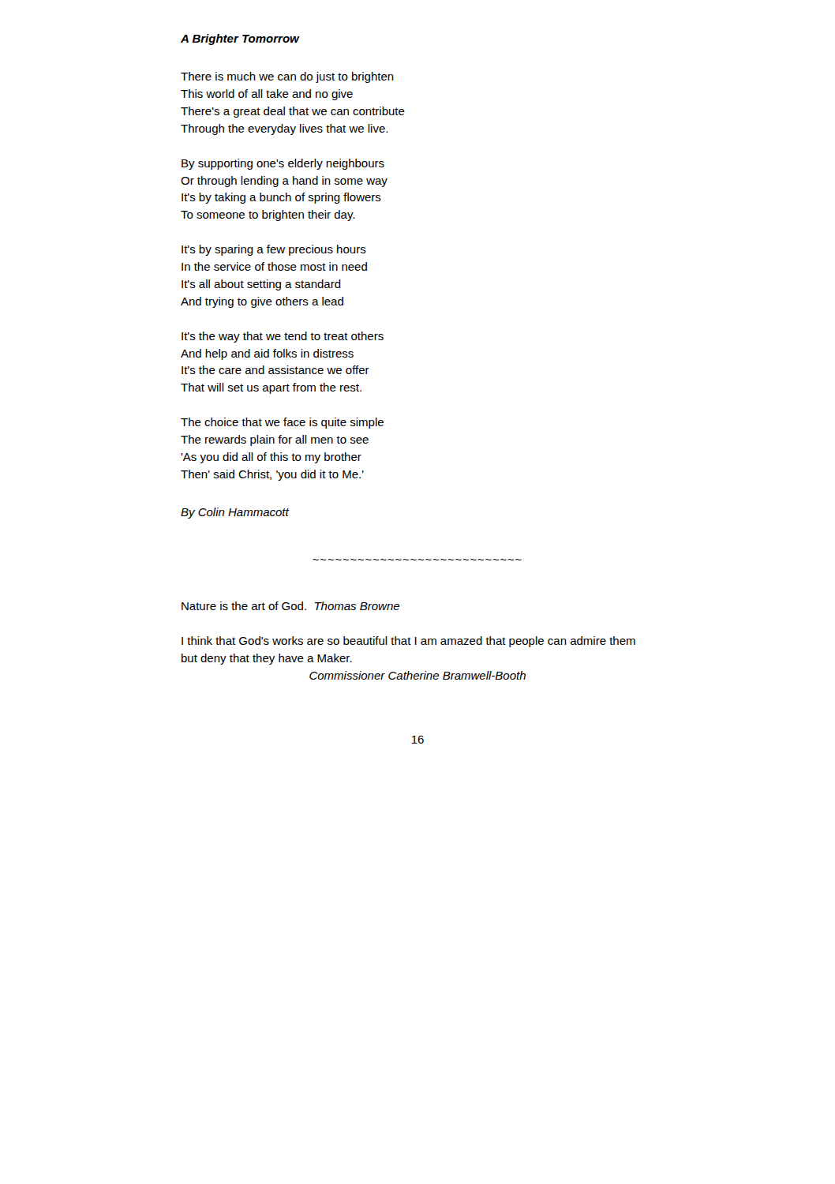A Brighter Tomorrow
There is much we can do just to brighten
This world of all take and no give
There's a great deal that we can contribute
Through the everyday lives that we live.
By supporting one's elderly neighbours
Or through lending a hand in some way
It's by taking a bunch of spring flowers
To someone to brighten their day.
It's by sparing a few precious hours
In the service of those most in need
It's all about setting a standard
And trying to give others a lead
It's the way that we tend to treat others
And help and aid folks in distress
It's the care and assistance we offer
That will set us apart from the rest.
The choice that we face is quite simple
The rewards plain for all men to see
'As you did all of this to my brother
Then' said Christ, 'you did it to Me.'
By Colin Hammacott
~~~~~~~~~~~~~~~~~~~~~~~~~~~~
Nature is the art of God. Thomas Browne
I think that God's works are so beautiful that I am amazed that people can admire them but deny that they have a Maker.
Commissioner Catherine Bramwell-Booth
16